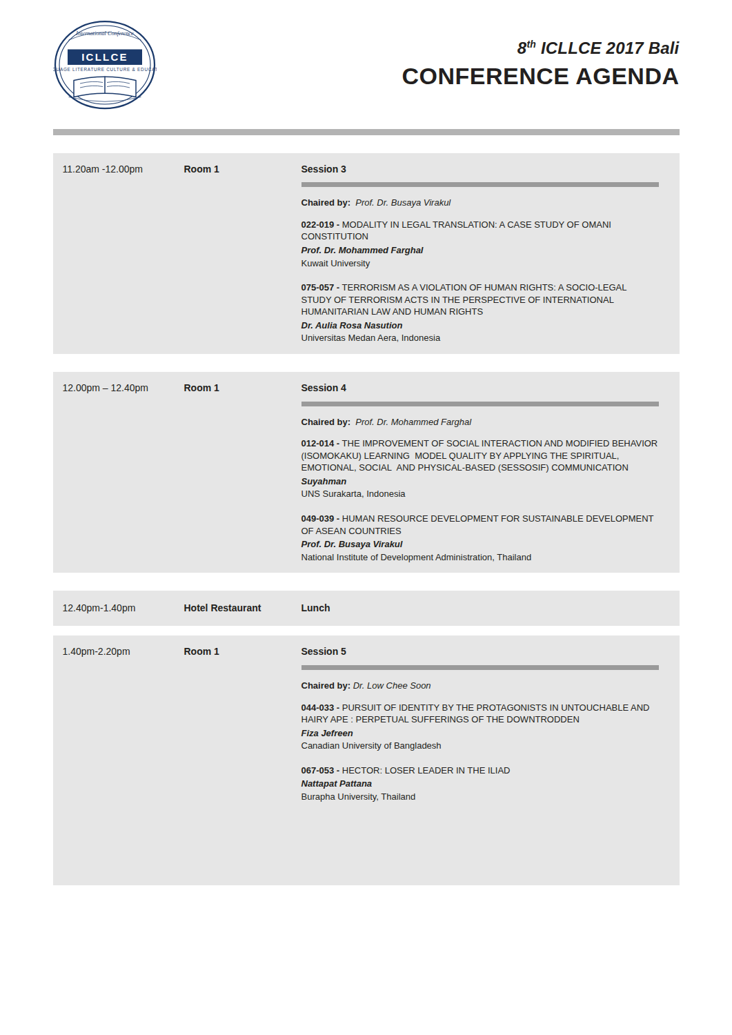International Conference ICLLCE LANGUAGE LITERATURE CULTURE & EDUCATION
8th ICLLCE 2017 Bali
CONFERENCE AGENDA
| 11.20am -12.00pm | Room 1 | Session 3 Chaired by: Prof. Dr. Busaya Virakul 022-019 - MODALITY IN LEGAL TRANSLATION: A CASE STUDY OF OMANI CONSTITUTION Prof. Dr. Mohammed Farghal Kuwait University 075-057 - TERRORISM AS A VIOLATION OF HUMAN RIGHTS: A SOCIO-LEGAL STUDY OF TERRORISM ACTS IN THE PERSPECTIVE OF INTERNATIONAL HUMANITARIAN LAW AND HUMAN RIGHTS Dr. Aulia Rosa Nasution Universitas Medan Aera, Indonesia |
| 12.00pm – 12.40pm | Room 1 | Session 4 Chaired by: Prof. Dr. Mohammed Farghal 012-014 - THE IMPROVEMENT OF SOCIAL INTERACTION AND MODIFIED BEHAVIOR (ISOMOKAKU) LEARNING MODEL QUALITY BY APPLYING THE SPIRITUAL, EMOTIONAL, SOCIAL AND PHYSICAL-BASED (SESSOSIF) COMMUNICATION Suyahman UNS Surakarta, Indonesia 049-039 - HUMAN RESOURCE DEVELOPMENT FOR SUSTAINABLE DEVELOPMENT OF ASEAN COUNTRIES Prof. Dr. Busaya Virakul National Institute of Development Administration, Thailand |
| 12.40pm-1.40pm | Hotel Restaurant | Lunch |
| 1.40pm-2.20pm | Room 1 | Session 5 Chaired by: Dr. Low Chee Soon 044-033 - PURSUIT OF IDENTITY BY THE PROTAGONISTS IN UNTOUCHABLE AND HAIRY APE : PERPETUAL SUFFERINGS OF THE DOWNTRODDEN Fiza Jefreen Canadian University of Bangladesh 067-053 - HECTOR: LOSER LEADER IN THE ILIAD Nattapat Pattana Burapha University, Thailand |